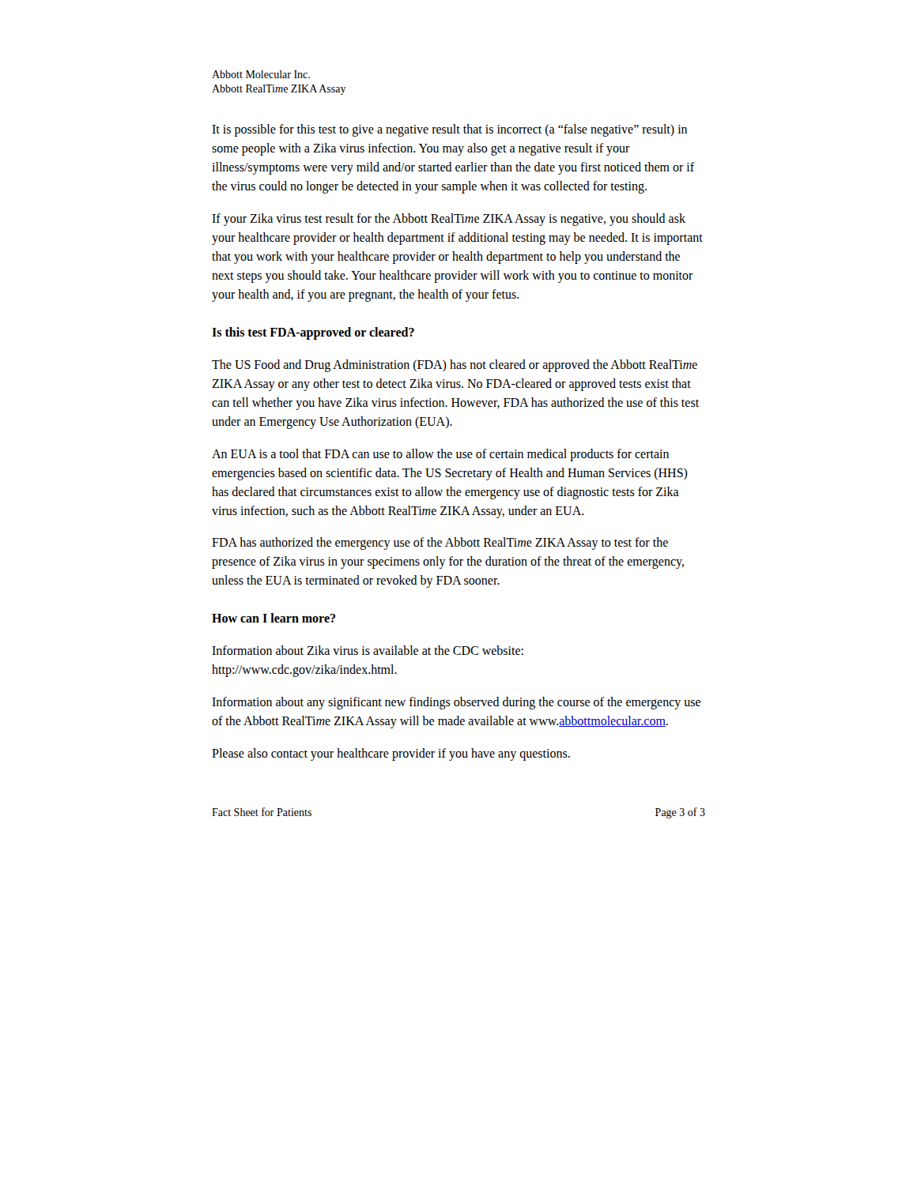Abbott Molecular Inc. Abbott RealTime ZIKA Assay
It is possible for this test to give a negative result that is incorrect (a “false negative” result) in some people with a Zika virus infection. You may also get a negative result if your illness/symptoms were very mild and/or started earlier than the date you first noticed them or if the virus could no longer be detected in your sample when it was collected for testing.
If your Zika virus test result for the Abbott RealTime ZIKA Assay is negative, you should ask your healthcare provider or health department if additional testing may be needed. It is important that you work with your healthcare provider or health department to help you understand the next steps you should take. Your healthcare provider will work with you to continue to monitor your health and, if you are pregnant, the health of your fetus.
Is this test FDA-approved or cleared?
The US Food and Drug Administration (FDA) has not cleared or approved the Abbott RealTime ZIKA Assay or any other test to detect Zika virus. No FDA-cleared or approved tests exist that can tell whether you have Zika virus infection. However, FDA has authorized the use of this test under an Emergency Use Authorization (EUA).
An EUA is a tool that FDA can use to allow the use of certain medical products for certain emergencies based on scientific data. The US Secretary of Health and Human Services (HHS) has declared that circumstances exist to allow the emergency use of diagnostic tests for Zika virus infection, such as the Abbott RealTime ZIKA Assay, under an EUA.
FDA has authorized the emergency use of the Abbott RealTime ZIKA Assay to test for the presence of Zika virus in your specimens only for the duration of the threat of the emergency, unless the EUA is terminated or revoked by FDA sooner.
How can I learn more?
Information about Zika virus is available at the CDC website: http://www.cdc.gov/zika/index.html.
Information about any significant new findings observed during the course of the emergency use of the Abbott RealTime ZIKA Assay will be made available at www.abbottmolecular.com.
Please also contact your healthcare provider if you have any questions.
Fact Sheet for Patients Page 3 of 3